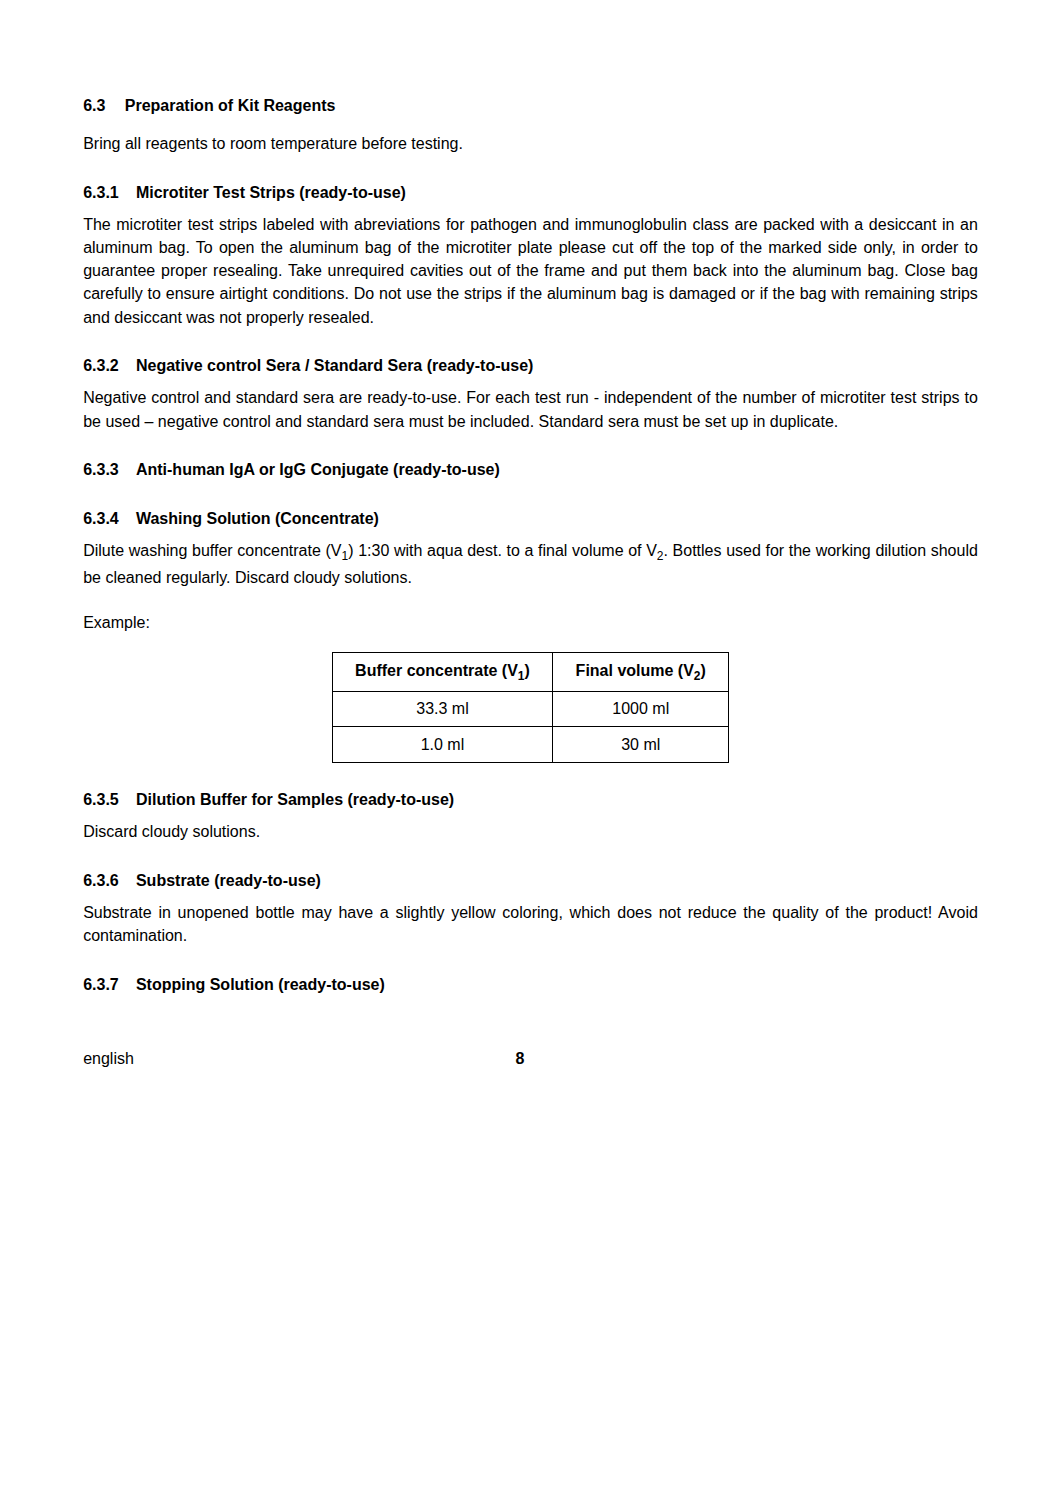6.3 Preparation of Kit Reagents
Bring all reagents to room temperature before testing.
6.3.1 Microtiter Test Strips (ready-to-use)
The microtiter test strips labeled with abreviations for pathogen and immunoglobulin class are packed with a desiccant in an aluminum bag. To open the aluminum bag of the microtiter plate please cut off the top of the marked side only, in order to guarantee proper resealing. Take unrequired cavities out of the frame and put them back into the aluminum bag. Close bag carefully to ensure airtight conditions. Do not use the strips if the aluminum bag is damaged or if the bag with remaining strips and desiccant was not properly resealed.
6.3.2 Negative control Sera / Standard Sera (ready-to-use)
Negative control and standard sera are ready-to-use. For each test run - independent of the number of microtiter test strips to be used – negative control and standard sera must be included. Standard sera must be set up in duplicate.
6.3.3 Anti-human IgA or IgG Conjugate (ready-to-use)
6.3.4 Washing Solution (Concentrate)
Dilute washing buffer concentrate (V1) 1:30 with aqua dest. to a final volume of V2. Bottles used for the working dilution should be cleaned regularly. Discard cloudy solutions.
Example:
| Buffer concentrate (V 1 ) | Final volume (V 2 ) |
| --- | --- |
| 33.3 ml | 1000 ml |
| 1.0 ml | 30 ml |
6.3.5 Dilution Buffer for Samples (ready-to-use)
Discard cloudy solutions.
6.3.6 Substrate (ready-to-use)
Substrate in unopened bottle may have a slightly yellow coloring, which does not reduce the quality of the product! Avoid contamination.
6.3.7 Stopping Solution (ready-to-use)
english 8